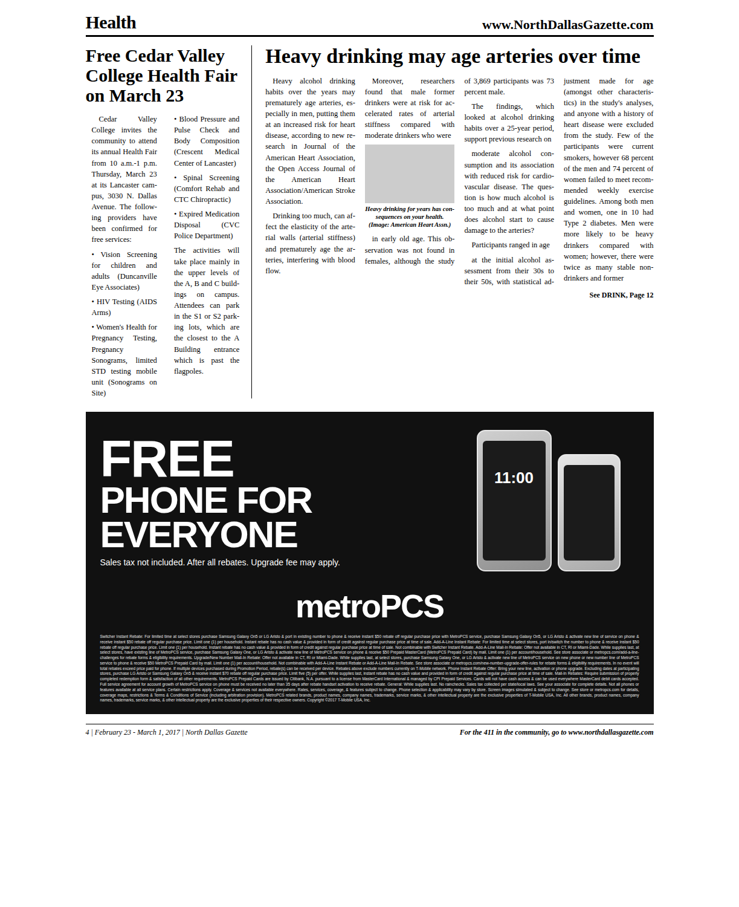Health
www.NorthDallasGazette.com
Free Cedar Valley College Health Fair on March 23
Cedar Valley College invites the community to attend its annual Health Fair from 10 a.m.-1 p.m. Thursday, March 23 at its Lancaster campus, 3030 N. Dallas Avenue. The following providers have been confirmed for free services:
• Vision Screening for children and adults (Duncanville Eye Associates)
• HIV Testing (AIDS Arms)
• Women's Health for Pregnancy Testing, Pregnancy Sonograms, limited STD testing mobile unit (Sonograms on Site)
• Blood Pressure and Pulse Check and Body Composition (Crescent Medical Center of Lancaster)
• Spinal Screening (Comfort Rehab and CTC Chiropractic)
• Expired Medication Disposal (CVC Police Department)
The activities will take place mainly in the upper levels of the A, B and C buildings on campus. Attendees can park in the S1 or S2 parking lots, which are the closest to the A Building entrance which is past the flagpoles.
Heavy drinking may age arteries over time
Heavy alcohol drinking habits over the years may prematurely age arteries, especially in men, putting them at an increased risk for heart disease, according to new research in Journal of the American Heart Association, the Open Access Journal of the American Heart Association/American Stroke Association.
Drinking too much, can affect the elasticity of the arterial walls (arterial stiffness) and prematurely age the arteries, interfering with blood flow.
Moreover, researchers found that male former drinkers were at risk for accelerated rates of arterial stiffness compared with moderate drinkers who were
Heavy drinking for years has consequences on your health. (Image: American Heart Assn.)
in early old age. This observation was not found in females, although the study of 3,869 participants was 73 percent male.
The findings, which looked at alcohol drinking habits over a 25-year period, support previous research on
moderate alcohol consumption and its association with reduced risk for cardiovascular disease. The question is how much alcohol is too much and at what point does alcohol start to cause damage to the arteries?
Participants ranged in age
at the initial alcohol assessment from their 30s to their 50s, with statistical adjustment made for age (amongst other characteristics) in the study's analyses, and anyone with a history of heart disease were excluded from the study. Few of the participants were current smokers, however 68 percent of the men and 74 percent of women failed to meet recommended weekly exercise guidelines. Among both men and women, one in 10 had Type 2 diabetes. Men were more likely to be heavy drinkers compared with women; however, there were twice as many stable nondrinkers and former
See DRINK, Page 12
FREE
PHONE FOR
EVERYONE
Sales tax not included. After all rebates. Upgrade fee may apply.
11:00
metroPCS
Switcher Instant Rebate: For limited time at select stores purchase Samsung Galaxy On5 or LG Aristo & port in existing number to phone & receive instant $50 rebate off regular purchase price with MetroPCS service, purchase Samsung Galaxy On5, or LG Aristo & activate new line of service on phone & receive instant $50 rebate off regular purchase price. Limit one (1) per household. Instant rebate has no cash value & provided in form of credit against regular purchase price at time of sale. Add-A-Line Instant Rebate: For limited time at select stores, port in/switch the number to phone & receive instant $50 rebate off regular purchase price. Limit one (1) per household. Instant rebate has no cash value & provided in form of credit against regular purchase price at time of sale. Not combinable with Switcher Instant Rebate. Add-A-Line Mail-In Rebate: Offer not available in CT, RI or Miami-Dade. While supplies last, at select stores, have existing line of MetroPCS service, purchase Samsung Galaxy One, or LG Aristo & activate new line of MetroPCS service on phone & receive $50 Prepaid MasterCard (MetroPCS Prepaid Card) by mail. Limit one (1) per account/household. See store associate or metropcs.com/add-a-line-challenges for rebate forms & eligibility requirements. Upgrade/New Number Mail-In Rebate: Offer not available in CT, RI or Miami-Dade. While supplies last, at select stores, purchase Samsung Galaxy One, or LG Aristo & activate new line of MetroPCS service on new phone or new number line of MetroPCS service to phone & receive $50 MetroPCS Prepaid Card by mail. Limit one (1) per account/household. Not combinable with Add-A-Line Instant Rebate or Add-A-Line Mail-In Rebate. See store associate or metropcs.com/new-number-upgrade-offer-rules for rebate forms & eligibility requirements. In no event will total rebates exceed price paid for phone. If multiple devices purchased during Promotion Period, rebate(s) can be received per device. Rebates above exclude numbers currently on T-Mobile network. Phone Instant Rebate Offer: Bring your new line, activation or phone upgrade. Excluding dates at participating stores, purchase LG Aristo or Samsung Galaxy On5 & receive instant $70 rebate off regular purchase price. Limit five (5) per offer. While supplies last, instant rebate has no cash value and provided in form of credit against regular purchase price at time of sale. Mail-In Rebates: Require submission of properly completed redemption form & satisfaction of all other requirements. MetroPCS Prepaid Cards are issued by Citibank, N.A. pursuant to a license from MasterCard International & managed by CPI Prepaid Services. Cards will not have cash access & can be used everywhere MasterCard debit cards accepted. Full service agreement for account growth of MetroPCS service on phone must be received no later than 35 days after rebate handset activation to receive rebate. General: While supplies last. No rainchecks. Sales tax collected per state/local laws. See your associate for complete details. Not all phones or features available at all service plans. Certain restrictions apply. Coverage & services not available everywhere. Rates, services, coverage, & features subject to change. Phone selection & applicability may vary by store. Screen images simulated & subject to change. See store or metropcs.com for details, coverage maps, restrictions & Terms & Conditions of Service (including arbitration provision). MetroPCS related brands, product names, company names, trademarks, service marks, & other intellectual property are the exclusive properties of T-Mobile USA, Inc. All other brands, product names, company names, trademarks, service marks, & other intellectual property are the exclusive properties of their respective owners. Copyright ©2017 T-Mobile USA, Inc.
4 | February 23 - March 1, 2017 | North Dallas Gazette
For the 411 in the community, go to www.northdallasgazette.com